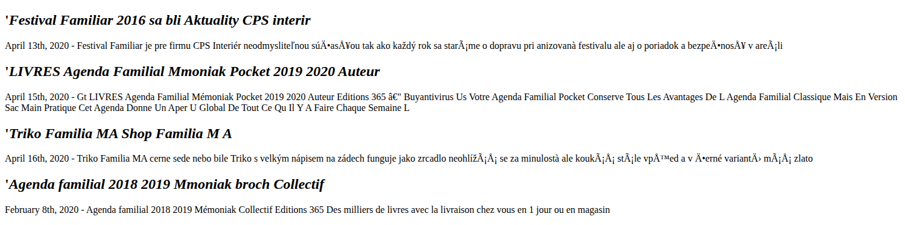'Festival Familiar 2016 sa bli Aktuality CPS interir
April 13th, 2020 - Festival Familiar je pre firmu CPS Interiér neodmysliteľnou súÄ•asÅ¥ou tak ako každý rok sa starÃ¡me o dopravu pri anizovanà festivalu ale aj o poriadok a bezpeÄ•nosÅ¥ v areÃ¡li
'LIVRES Agenda Familial Mmoniak Pocket 2019 2020 Auteur
April 15th, 2020 - Gt LIVRES Agenda Familial Mémoniak Pocket 2019 2020 Auteur Editions 365 â€" Buyantivirus Us Votre Agenda Familial Pocket Conserve Tous Les Avantages De L Agenda Familial Classique Mais En Version Sac Main Pratique Cet Agenda Donne Un Aper U Global De Tout Ce Qu Il Y A Faire Chaque Semaine L
'Triko Familia MA Shop Familia M A
April 16th, 2020 - Triko Familia MA cerne sede nebo bile Triko s velkým nápisem na zádech funguje jako zrcadlo neohlížÃ¡Å¡ se za minulostà ale koukÃ¡Å¡ stÃ¡le vpÅ™ed a v Ä•erné variantÄ› mÃ¡Å¡ zlato
'Agenda familial 2018 2019 Mmoniak broch Collectif
February 8th, 2020 - Agenda familial 2018 2019 Mémoniak Collectif Editions 365 Des milliers de livres avec la livraison chez vous en 1 jour ou en magasin